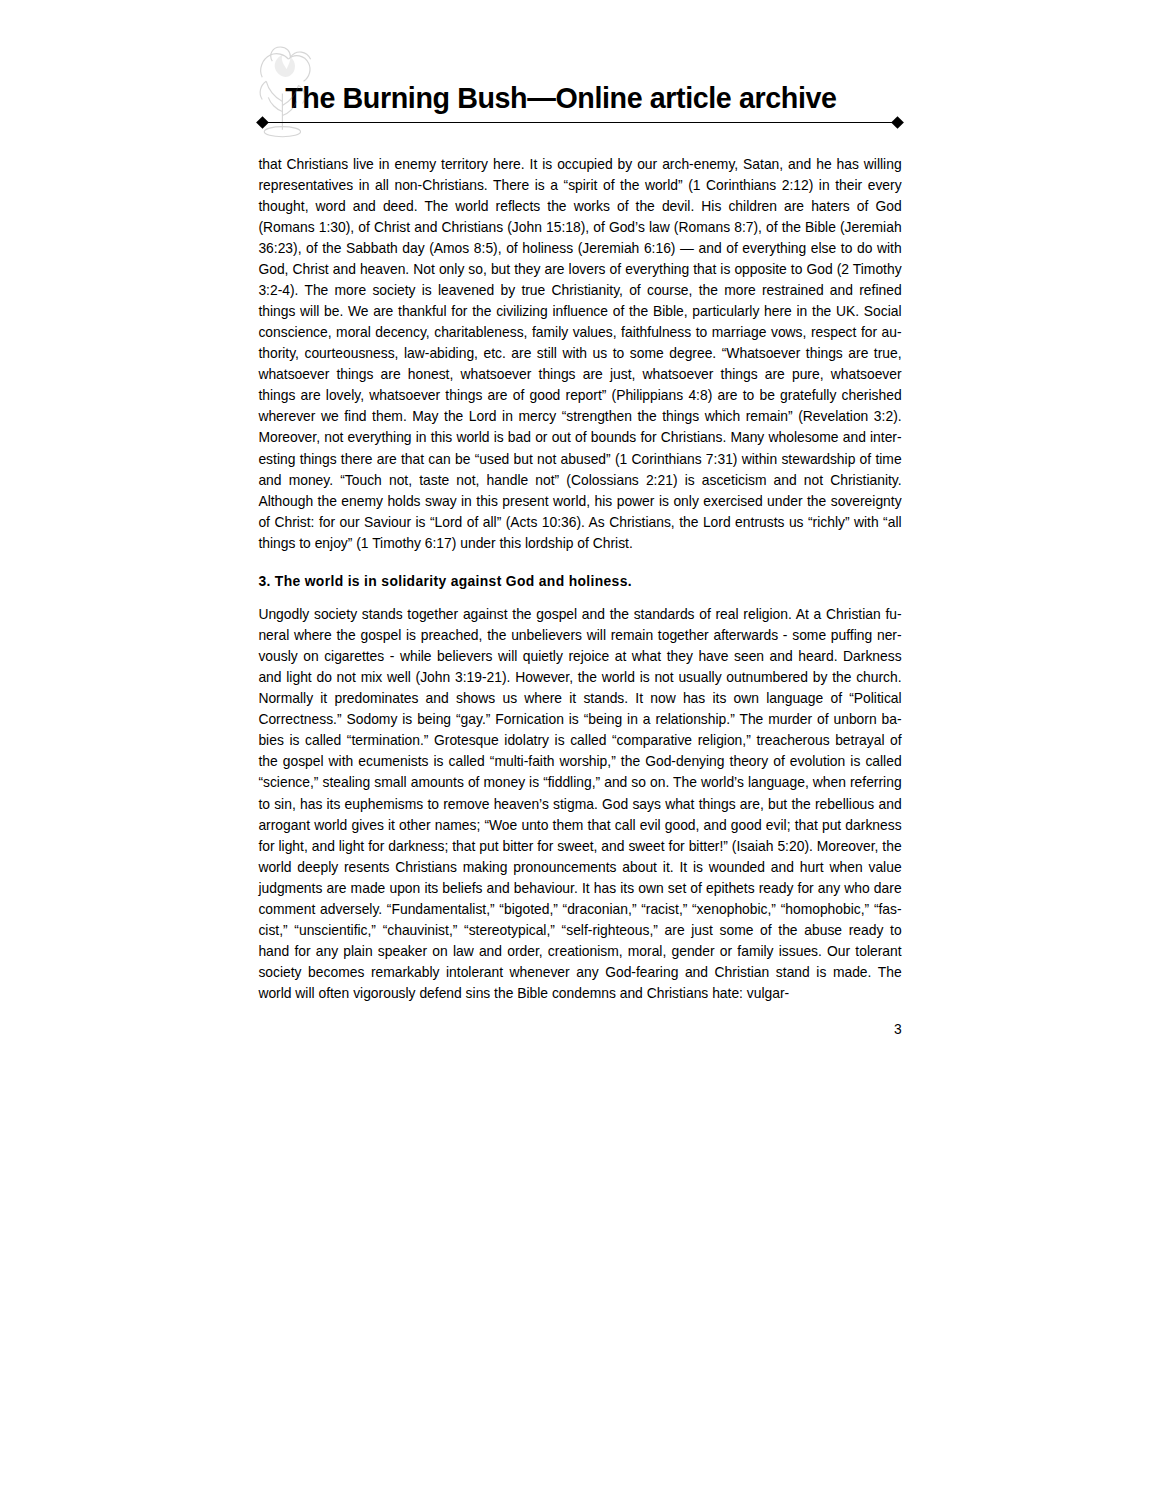The Burning Bush—Online article archive
that Christians live in enemy territory here. It is occupied by our arch-enemy, Satan, and he has willing representatives in all non-Christians. There is a “spirit of the world” (1 Corinthians 2:12) in their every thought, word and deed. The world reflects the works of the devil. His children are haters of God (Romans 1:30), of Christ and Christians (John 15:18), of God’s law (Romans 8:7), of the Bible (Jeremiah 36:23), of the Sabbath day (Amos 8:5), of holiness (Jeremiah 6:16) — and of everything else to do with God, Christ and heaven. Not only so, but they are lovers of everything that is opposite to God (2 Timothy 3:2-4). The more society is leavened by true Christianity, of course, the more restrained and refined things will be. We are thankful for the civilizing influence of the Bible, particularly here in the UK. Social conscience, moral decency, charitableness, family values, faithfulness to marriage vows, respect for authority, courteousness, law-abiding, etc. are still with us to some degree. “Whatsoever things are true, whatsoever things are honest, whatsoever things are just, whatsoever things are pure, whatsoever things are lovely, whatsoever things are of good report” (Philippians 4:8) are to be gratefully cherished wherever we find them. May the Lord in mercy “strengthen the things which remain” (Revelation 3:2). Moreover, not everything in this world is bad or out of bounds for Christians. Many wholesome and interesting things there are that can be “used but not abused” (1 Corinthians 7:31) within stewardship of time and money. “Touch not, taste not, handle not” (Colossians 2:21) is asceticism and not Christianity. Although the enemy holds sway in this present world, his power is only exercised under the sovereignty of Christ: for our Saviour is “Lord of all” (Acts 10:36). As Christians, the Lord entrusts us “richly” with “all things to enjoy” (1 Timothy 6:17) under this lordship of Christ.
3. The world is in solidarity against God and holiness.
Ungodly society stands together against the gospel and the standards of real religion. At a Christian funeral where the gospel is preached, the unbelievers will remain together afterwards - some puffing nervously on cigarettes - while believers will quietly rejoice at what they have seen and heard. Darkness and light do not mix well (John 3:19-21). However, the world is not usually outnumbered by the church. Normally it predominates and shows us where it stands. It now has its own language of “Political Correctness.” Sodomy is being “gay.” Fornication is “being in a relationship.” The murder of unborn babies is called “termination.” Grotesque idolatry is called “comparative religion,” treacherous betrayal of the gospel with ecumenists is called “multi-faith worship,” the God-denying theory of evolution is called “science,” stealing small amounts of money is “fiddling,” and so on. The world’s language, when referring to sin, has its euphemisms to remove heaven’s stigma. God says what things are, but the rebellious and arrogant world gives it other names; “Woe unto them that call evil good, and good evil; that put darkness for light, and light for darkness; that put bitter for sweet, and sweet for bitter!” (Isaiah 5:20). Moreover, the world deeply resents Christians making pronouncements about it. It is wounded and hurt when value judgments are made upon its beliefs and behaviour. It has its own set of epithets ready for any who dare comment adversely. “Fundamentalist,” “bigoted,” “draconian,” “racist,” “xenophobic,” “homophobic,” “fascist,” “unscientific,” “chauvinist,” “stereotypical,” “self-righteous,” are just some of the abuse ready to hand for any plain speaker on law and order, creationism, moral, gender or family issues. Our tolerant society becomes remarkably intolerant whenever any God-fearing and Christian stand is made. The world will often vigorously defend sins the Bible condemns and Christians hate: vulgar-
3